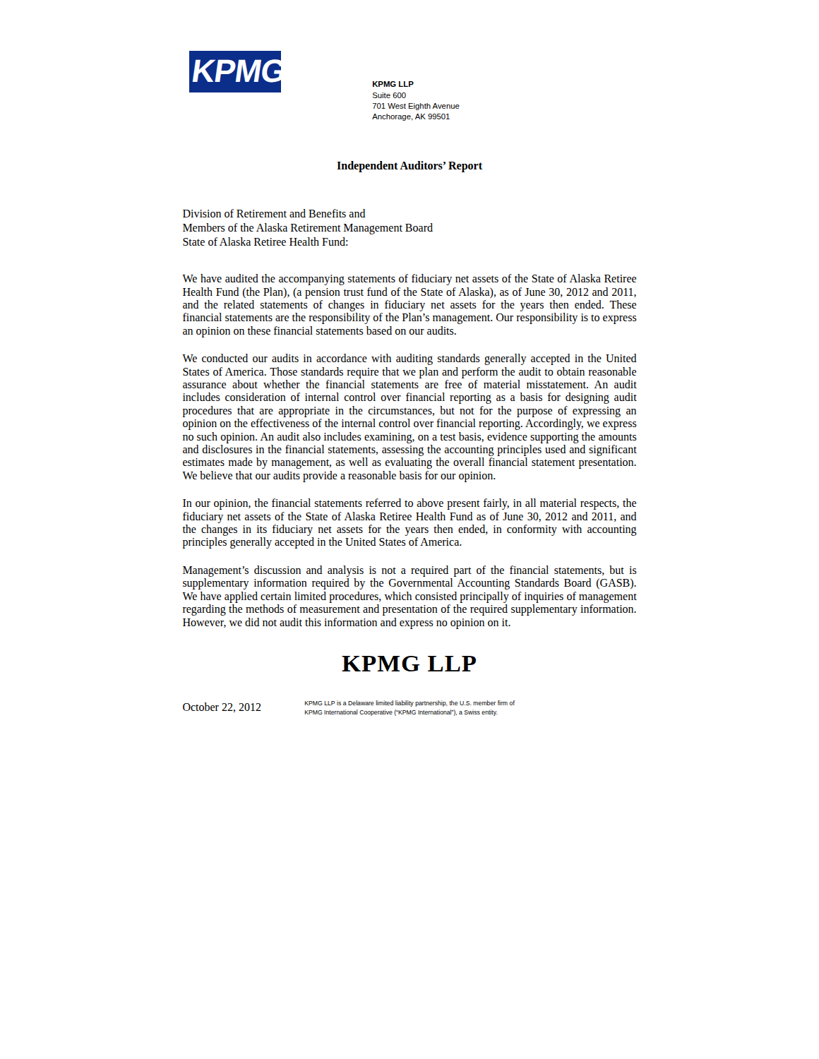KPMG
KPMG LLP
Suite 600
701 West Eighth Avenue
Anchorage, AK 99501
Independent Auditors’ Report
Division of Retirement and Benefits and
Members of the Alaska Retirement Management Board
State of Alaska Retiree Health Fund:
We have audited the accompanying statements of fiduciary net assets of the State of Alaska Retiree Health Fund (the Plan), (a pension trust fund of the State of Alaska), as of June 30, 2012 and 2011, and the related statements of changes in fiduciary net assets for the years then ended. These financial statements are the responsibility of the Plan’s management. Our responsibility is to express an opinion on these financial statements based on our audits.
We conducted our audits in accordance with auditing standards generally accepted in the United States of America. Those standards require that we plan and perform the audit to obtain reasonable assurance about whether the financial statements are free of material misstatement. An audit includes consideration of internal control over financial reporting as a basis for designing audit procedures that are appropriate in the circumstances, but not for the purpose of expressing an opinion on the effectiveness of the internal control over financial reporting. Accordingly, we express no such opinion. An audit also includes examining, on a test basis, evidence supporting the amounts and disclosures in the financial statements, assessing the accounting principles used and significant estimates made by management, as well as evaluating the overall financial statement presentation. We believe that our audits provide a reasonable basis for our opinion.
In our opinion, the financial statements referred to above present fairly, in all material respects, the fiduciary net assets of the State of Alaska Retiree Health Fund as of June 30, 2012 and 2011, and the changes in its fiduciary net assets for the years then ended, in conformity with accounting principles generally accepted in the United States of America.
Management’s discussion and analysis is not a required part of the financial statements, but is supplementary information required by the Governmental Accounting Standards Board (GASB). We have applied certain limited procedures, which consisted principally of inquiries of management regarding the methods of measurement and presentation of the required supplementary information. However, we did not audit this information and express no opinion on it.
KPMG LLP
October 22, 2012
KPMG LLP is a Delaware limited liability partnership, the U.S. member firm of KPMG International Cooperative (“KPMG International”), a Swiss entity.